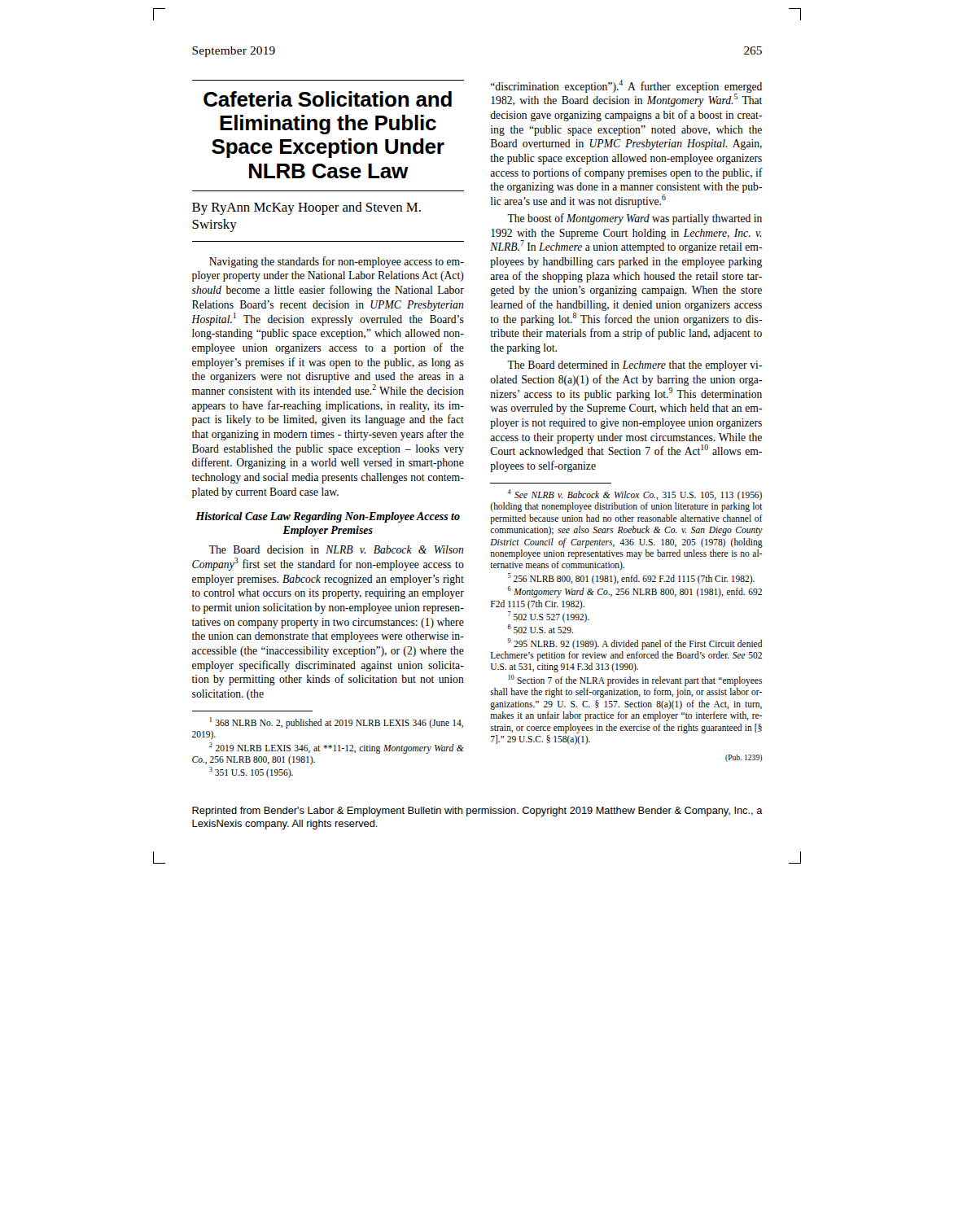September 2019
265
Cafeteria Solicitation and Eliminating the Public Space Exception Under NLRB Case Law
By RyAnn McKay Hooper and Steven M. Swirsky
Navigating the standards for non-employee access to employer property under the National Labor Relations Act (Act) should become a little easier following the National Labor Relations Board’s recent decision in UPMC Presbyterian Hospital.1 The decision expressly overruled the Board’s long-standing “public space exception,” which allowed non-employee union organizers access to a portion of the employer’s premises if it was open to the public, as long as the organizers were not disruptive and used the areas in a manner consistent with its intended use.2 While the decision appears to have far-reaching implications, in reality, its impact is likely to be limited, given its language and the fact that organizing in modern times - thirty-seven years after the Board established the public space exception – looks very different. Organizing in a world well versed in smart-phone technology and social media presents challenges not contemplated by current Board case law.
Historical Case Law Regarding Non-Employee Access to Employer Premises
The Board decision in NLRB v. Babcock & Wilson Company3 first set the standard for non-employee access to employer premises. Babcock recognized an employer’s right to control what occurs on its property, requiring an employer to permit union solicitation by non-employee union representatives on company property in two circumstances: (1) where the union can demonstrate that employees were otherwise inaccessible (the “inaccessibility exception”), or (2) where the employer specifically discriminated against union solicitation by permitting other kinds of solicitation but not union solicitation. (the
1 368 NLRB No. 2, published at 2019 NLRB LEXIS 346 (June 14, 2019).
2 2019 NLRB LEXIS 346, at **11-12, citing Montgomery Ward & Co., 256 NLRB 800, 801 (1981).
3 351 U.S. 105 (1956).
“discrimination exception”).4 A further exception emerged 1982, with the Board decision in Montgomery Ward.5 That decision gave organizing campaigns a bit of a boost in creating the “public space exception” noted above, which the Board overturned in UPMC Presbyterian Hospital. Again, the public space exception allowed non-employee organizers access to portions of company premises open to the public, if the organizing was done in a manner consistent with the public area’s use and it was not disruptive.6
The boost of Montgomery Ward was partially thwarted in 1992 with the Supreme Court holding in Lechmere, Inc. v. NLRB.7 In Lechmere a union attempted to organize retail employees by handbilling cars parked in the employee parking area of the shopping plaza which housed the retail store targeted by the union’s organizing campaign. When the store learned of the handbilling, it denied union organizers access to the parking lot.8 This forced the union organizers to distribute their materials from a strip of public land, adjacent to the parking lot.
The Board determined in Lechmere that the employer violated Section 8(a)(1) of the Act by barring the union organizers’ access to its public parking lot.9 This determination was overruled by the Supreme Court, which held that an employer is not required to give non-employee union organizers access to their property under most circumstances. While the Court acknowledged that Section 7 of the Act10 allows employees to self-organize
4 See NLRB v. Babcock & Wilcox Co., 315 U.S. 105, 113 (1956) (holding that nonemployee distribution of union literature in parking lot permitted because union had no other reasonable alternative channel of communication); see also Sears Roebuck & Co. v. San Diego County District Council of Carpenters, 436 U.S. 180, 205 (1978) (holding nonemployee union representatives may be barred unless there is no alternative means of communication).
5 256 NLRB 800, 801 (1981), enfd. 692 F.2d 1115 (7th Cir. 1982).
6 Montgomery Ward & Co., 256 NLRB 800, 801 (1981), enfd. 692 F2d 1115 (7th Cir. 1982).
7 502 U.S 527 (1992).
8 502 U.S. at 529.
9 295 NLRB. 92 (1989). A divided panel of the First Circuit denied Lechmere’s petition for review and enforced the Board’s order. See 502 U.S. at 531, citing 914 F.3d 313 (1990).
10 Section 7 of the NLRA provides in relevant part that “employees shall have the right to self-organization, to form, join, or assist labor organizations.” 29 U. S. C. § 157. Section 8(a)(1) of the Act, in turn, makes it an unfair labor practice for an employer “to interfere with, restrain, or coerce employees in the exercise of the rights guaranteed in [§ 7].” 29 U.S.C. § 158(a)(1).
(Pub. 1239)
Reprinted from Bender's Labor & Employment Bulletin with permission. Copyright 2019 Matthew Bender & Company, Inc., a LexisNexis company. All rights reserved.